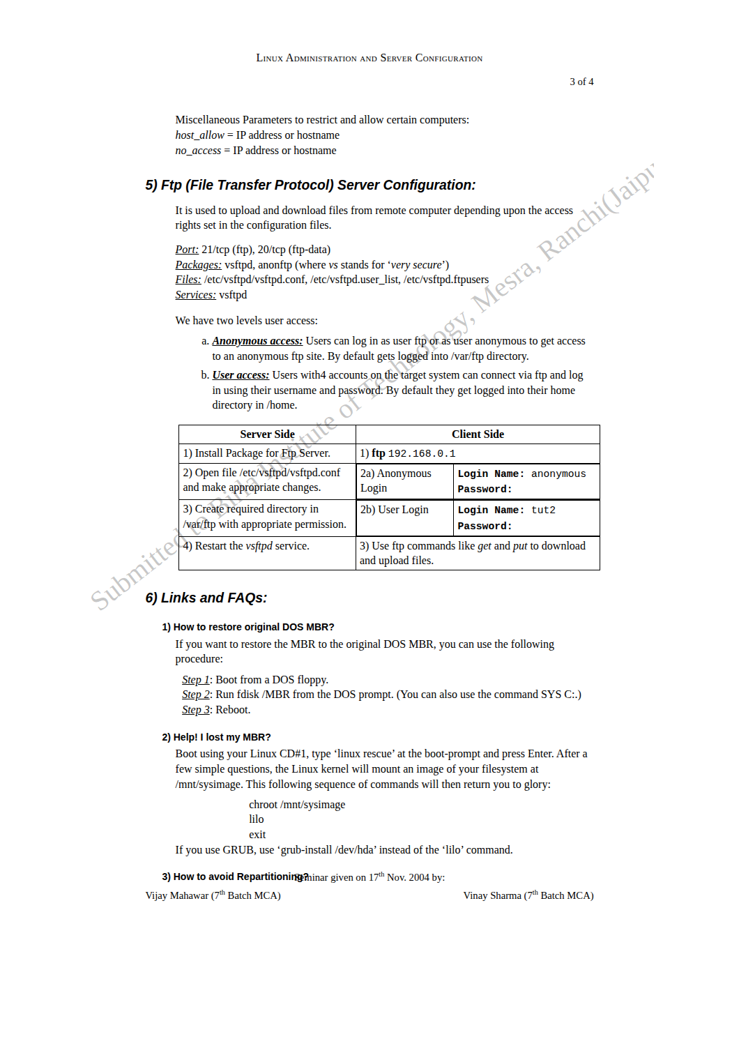Linux Administration and Server Configuration
3 of 4
Submitted to Birla Institute of Technology, Mesra, Ranchi(Jaipur Campus)
Miscellaneous Parameters to restrict and allow certain computers:
host_allow = IP address or hostname
no_access = IP address or hostname
5) Ftp (File Transfer Protocol) Server Configuration:
It is used to upload and download files from remote computer depending upon the access rights set in the configuration files.
Port: 21/tcp (ftp), 20/tcp (ftp-data)
Packages: vsftpd, anonftp (where vs stands for ‘very secure’)
Files: /etc/vsftpd/vsftpd.conf, /etc/vsftpd.user_list, /etc/vsftpd.ftpusers
Services: vsftpd
We have two levels user access:
Anonymous access: Users can log in as user ftp or as user anonymous to get access to an anonymous ftp site. By default gets logged into /var/ftp directory.
User access: Users with4 accounts on the target system can connect via ftp and log in using their username and password. By default they get logged into their home directory in /home.
| Server Side | Client Side |
| --- | --- |
| 1) Install Package for Ftp Server. | 1) ftp 192.168.0.1 |
| 2) Open file /etc/vsftpd/vsftpd.conf and make appropriate changes. | / 2a) Anonymous Login / Login Name: anonymous Password: / |
| 3) Create required directory in /var/ftp with appropriate permission. | / 2b) User Login / Login Name: tut2 Password: / |
| 4) Restart the vsftpd service. | 3) Use ftp commands like get and put to download and upload files. |
6) Links and FAQs:
1) How to restore original DOS MBR?
If you want to restore the MBR to the original DOS MBR, you can use the following procedure:
Step 1: Boot from a DOS floppy.
Step 2: Run fdisk /MBR from the DOS prompt. (You can also use the command SYS C:.)
Step 3: Reboot.
2) Help! I lost my MBR?
Boot using your Linux CD#1, type ‘linux rescue’ at the boot-prompt and press Enter. After a few simple questions, the Linux kernel will mount an image of your filesystem at /mnt/sysimage. This following sequence of commands will then return you to glory:
chroot /mnt/sysimage
lilo
exit
If you use GRUB, use ‘grub-install /dev/hda’ instead of the ‘lilo’ command.
3) How to avoid Repartitioning?
Seminar given on 17th Nov. 2004 by:
Vijay Mahawar (7th Batch MCA) Vinay Sharma (7th Batch MCA)